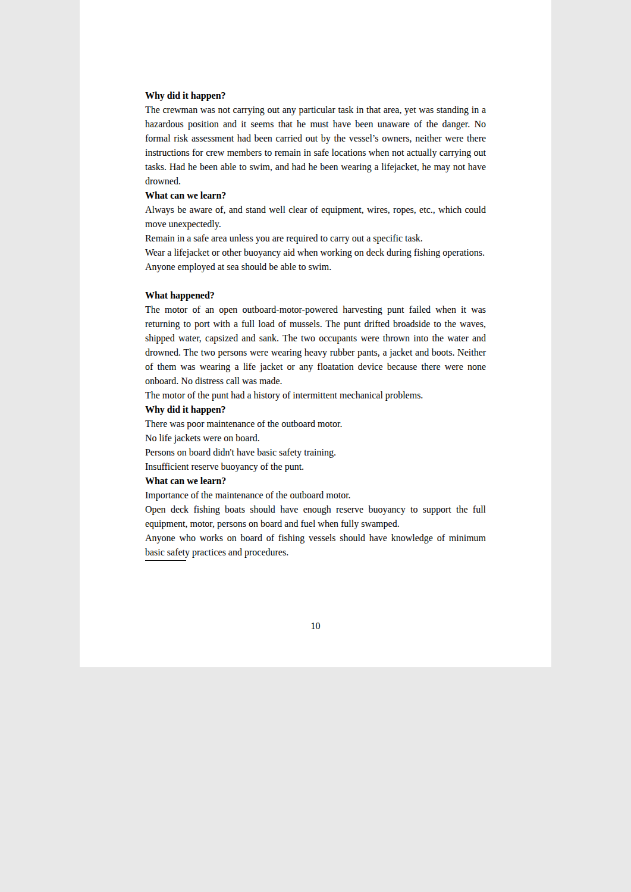Why did it happen?
The crewman was not carrying out any particular task in that area, yet was standing in a hazardous position and it seems that he must have been unaware of the danger. No formal risk assessment had been carried out by the vessel’s owners, neither were there instructions for crew members to remain in safe locations when not actually carrying out tasks. Had he been able to swim, and had he been wearing a lifejacket, he may not have drowned.
What can we learn?
Always be aware of, and stand well clear of equipment, wires, ropes, etc., which could move unexpectedly.
Remain in a safe area unless you are required to carry out a specific task.
Wear a lifejacket or other buoyancy aid when working on deck during fishing operations.
Anyone employed at sea should be able to swim.
What happened?
The motor of an open outboard-motor-powered harvesting punt failed when it was returning to port with a full load of mussels. The punt drifted broadside to the waves, shipped water, capsized and sank. The two occupants were thrown into the water and drowned. The two persons were wearing heavy rubber pants, a jacket and boots. Neither of them was wearing a life jacket or any floatation device because there were none onboard. No distress call was made.
The motor of the punt had a history of intermittent mechanical problems.
Why did it happen?
There was poor maintenance of the outboard motor.
No life jackets were on board.
Persons on board didn't have basic safety training.
Insufficient reserve buoyancy of the punt.
What can we learn?
Importance of the maintenance of the outboard motor.
Open deck fishing boats should have enough reserve buoyancy to support the full equipment, motor, persons on board and fuel when fully swamped.
Anyone who works on board of fishing vessels should have knowledge of minimum basic safety practices and procedures.
10